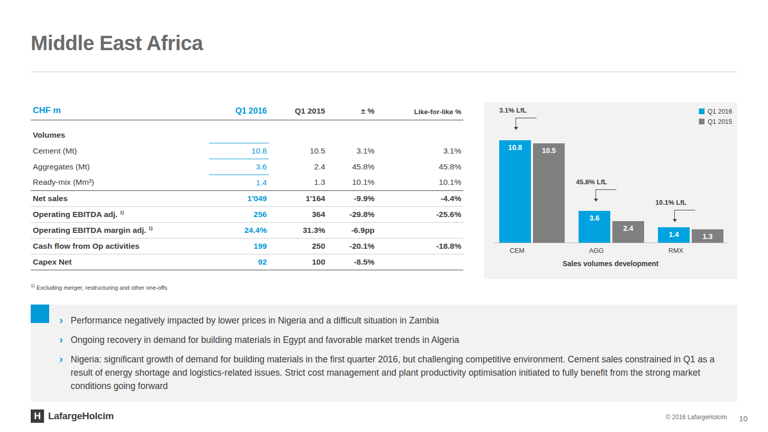Middle East Africa
| CHF m | Q1 2016 | Q1 2015 | ± % | Like-for-like % |
| --- | --- | --- | --- | --- |
| Volumes | | | | |
| Cement (Mt) | 10.8 | 10.5 | 3.1% | 3.1% |
| Aggregates (Mt) | 3.6 | 2.4 | 45.8% | 45.8% |
| Ready-mix (Mm³) | 1.4 | 1.3 | 10.1% | 10.1% |
| Net sales | 1'049 | 1'164 | -9.9% | -4.4% |
| Operating EBITDA adj. 1) | 256 | 364 | -29.8% | -25.6% |
| Operating EBITDA margin adj. 1) | 24.4% | 31.3% | -6.9pp | |
| Cash flow from Op activities | 199 | 250 | -20.1% | -18.8% |
| Capex Net | 92 | 100 | -8.5% | |
1) Excluding merger, restructuring and other one-offs
Q1 2016
Q1 2015
3.1% LfL
10.8
10.5
CEM
45.8% LfL
3.6
2.4
AGG
10.1% LfL
1.4
1.3
RMX
Sales volumes development
Performance negatively impacted by lower prices in Nigeria and a difficult situation in Zambia
Ongoing recovery in demand for building materials in Egypt and favorable market trends in Algeria
Nigeria: significant growth of demand for building materials in the first quarter 2016, but challenging competitive environment. Cement sales constrained in Q1 as a result of energy shortage and logistics-related issues. Strict cost management and plant productivity optimisation initiated to fully benefit from the strong market conditions going forward
H
LafargeHolcim
© 2016 LafargeHolcim
10